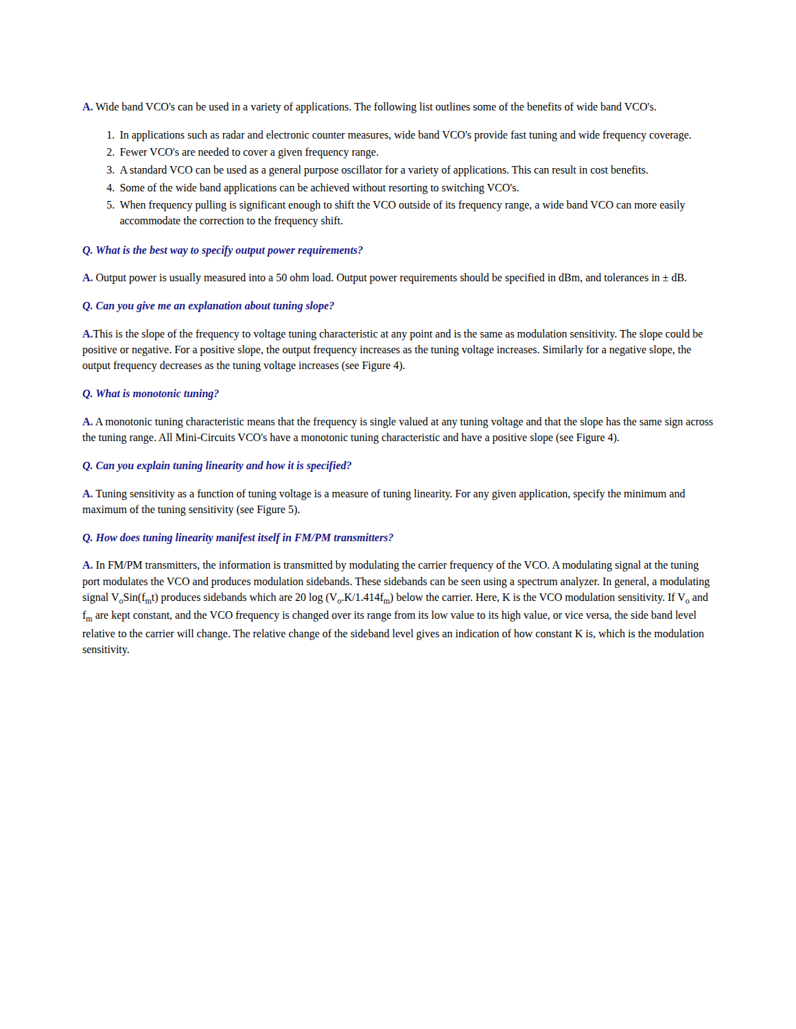A. Wide band VCO's can be used in a variety of applications. The following list outlines some of the benefits of wide band VCO's.
In applications such as radar and electronic counter measures, wide band VCO's provide fast tuning and wide frequency coverage.
Fewer VCO's are needed to cover a given frequency range.
A standard VCO can be used as a general purpose oscillator for a variety of applications. This can result in cost benefits.
Some of the wide band applications can be achieved without resorting to switching VCO's.
When frequency pulling is significant enough to shift the VCO outside of its frequency range, a wide band VCO can more easily accommodate the correction to the frequency shift.
Q. What is the best way to specify output power requirements?
A. Output power is usually measured into a 50 ohm load. Output power requirements should be specified in dBm, and tolerances in ± dB.
Q. Can you give me an explanation about tuning slope?
A. This is the slope of the frequency to voltage tuning characteristic at any point and is the same as modulation sensitivity. The slope could be positive or negative. For a positive slope, the output frequency increases as the tuning voltage increases. Similarly for a negative slope, the output frequency decreases as the tuning voltage increases (see Figure 4).
Q. What is monotonic tuning?
A. A monotonic tuning characteristic means that the frequency is single valued at any tuning voltage and that the slope has the same sign across the tuning range. All Mini-Circuits VCO's have a monotonic tuning characteristic and have a positive slope (see Figure 4).
Q. Can you explain tuning linearity and how it is specified?
A. Tuning sensitivity as a function of tuning voltage is a measure of tuning linearity. For any given application, specify the minimum and maximum of the tuning sensitivity (see Figure 5).
Q. How does tuning linearity manifest itself in FM/PM transmitters?
A. In FM/PM transmitters, the information is transmitted by modulating the carrier frequency of the VCO. A modulating signal at the tuning port modulates the VCO and produces modulation sidebands. These sidebands can be seen using a spectrum analyzer. In general, a modulating signal VoSin(fmt) produces sidebands which are 20 log (Vo.K/1.414fm) below the carrier. Here, K is the VCO modulation sensitivity. If Vo and fm are kept constant, and the VCO frequency is changed over its range from its low value to its high value, or vice versa, the side band level relative to the carrier will change. The relative change of the sideband level gives an indication of how constant K is, which is the modulation sensitivity.